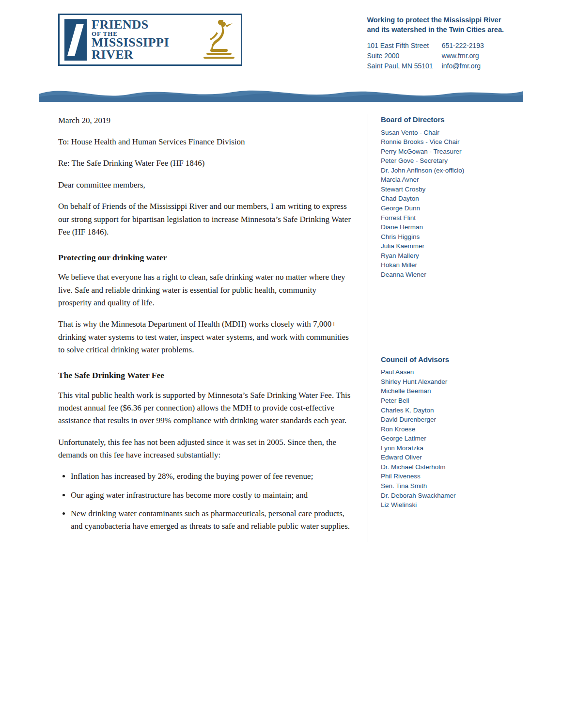Friends of the Mississippi River
Working to protect the Mississippi River
and its watershed in the Twin Cities area.
| 101 East Fifth Street | 651-222-2193 |
| Suite 2000 | www.fmr.org |
| Saint Paul, MN 55101 | info@fmr.org |
March 20, 2019
To: House Health and Human Services Finance Division
Re: The Safe Drinking Water Fee (HF 1846)
Dear committee members,
On behalf of Friends of the Mississippi River and our members, I am writing to express our strong support for bipartisan legislation to increase Minnesota’s Safe Drinking Water Fee (HF 1846).
Protecting our drinking water
We believe that everyone has a right to clean, safe drinking water no matter where they live. Safe and reliable drinking water is essential for public health, community prosperity and quality of life.
That is why the Minnesota Department of Health (MDH) works closely with 7,000+ drinking water systems to test water, inspect water systems, and work with communities to solve critical drinking water problems.
The Safe Drinking Water Fee
This vital public health work is supported by Minnesota’s Safe Drinking Water Fee. This modest annual fee ($6.36 per connection) allows the MDH to provide cost-effective assistance that results in over 99% compliance with drinking water standards each year.
Unfortunately, this fee has not been adjusted since it was set in 2005. Since then, the demands on this fee have increased substantially:
Inflation has increased by 28%, eroding the buying power of fee revenue;
Our aging water infrastructure has become more costly to maintain; and
New drinking water contaminants such as pharmaceuticals, personal care products, and cyanobacteria have emerged as threats to safe and reliable public water supplies.
Board of Directors
Susan Vento - Chair
Ronnie Brooks - Vice Chair
Perry McGowan - Treasurer
Peter Gove - Secretary
Dr. John Anfinson (ex-officio)
Marcia Avner
Stewart Crosby
Chad Dayton
George Dunn
Forrest Flint
Diane Herman
Chris Higgins
Julia Kaemmer
Ryan Mallery
Hokan Miller
Deanna Wiener
Council of Advisors
Paul Aasen
Shirley Hunt Alexander
Michelle Beeman
Peter Bell
Charles K. Dayton
David Durenberger
Ron Kroese
George Latimer
Lynn Moratzka
Edward Oliver
Dr. Michael Osterholm
Phil Riveness
Sen. Tina Smith
Dr. Deborah Swackhamer
Liz Wielinski